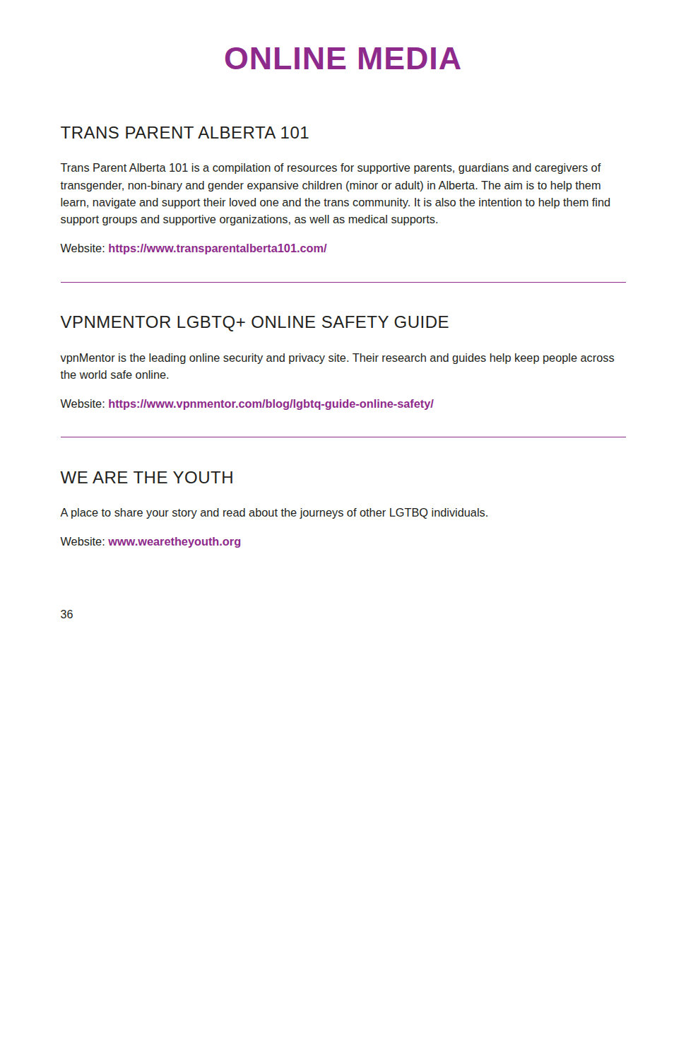ONLINE MEDIA
TRANS PARENT ALBERTA 101
Trans Parent Alberta 101 is a compilation of resources for supportive parents, guardians and caregivers of transgender, non-binary and gender expansive children (minor or adult) in Alberta. The aim is to help them learn, navigate and support their loved one and the trans community. It is also the intention to help them find support groups and supportive organizations, as well as medical supports.
Website: https://www.transparentalberta101.com/
VPNMENTOR LGBTQ+ ONLINE SAFETY GUIDE
vpnMentor is the leading online security and privacy site. Their research and guides help keep people across the world safe online.
Website: https://www.vpnmentor.com/blog/lgbtq-guide-online-safety/
WE ARE THE YOUTH
A place to share your story and read about the journeys of other LGTBQ individuals.
Website: www.wearetheyouth.org
36